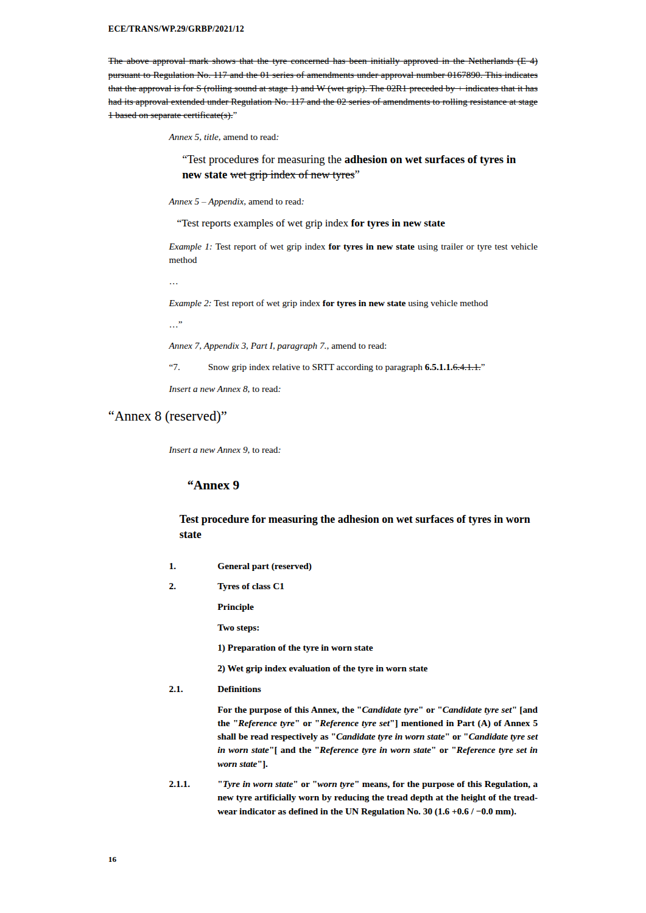ECE/TRANS/WP.29/GRBP/2021/12
The above approval mark shows that the tyre concerned has been initially approved in the Netherlands (E 4) pursuant to Regulation No. 117 and the 01 series of amendments under approval number 0167890. This indicates that the approval is for S (rolling sound at stage 1) and W (wet grip). The 02R1 preceded by + indicates that it has had its approval extended under Regulation No. 117 and the 02 series of amendments to rolling resistance at stage 1 based on separate certificate(s).”
Annex 5, title, amend to read:
“Test procedures for measuring the adhesion on wet surfaces of tyres in new state wet grip index of new tyres”
Annex 5 – Appendix, amend to read:
“Test reports examples of wet grip index for tyres in new state
Example 1: Test report of wet grip index for tyres in new state using trailer or tyre test vehicle method
…
Example 2: Test report of wet grip index for tyres in new state using vehicle method
…”
Annex 7, Appendix 3, Part I, paragraph 7., amend to read:
“7.   Snow grip index relative to SRTT according to paragraph 6.5.1.1. 6.4.1.1.”
Insert a new Annex 8, to read:
“Annex 8 (reserved)”
Insert a new Annex 9, to read:
“Annex 9
Test procedure for measuring the adhesion on wet surfaces of tyres in worn state
| 1. | General part (reserved) |
| 2. | Tyres of class C1 |
| | Principle |
| | Two steps: |
| | 1) Preparation of the tyre in worn state |
| | 2) Wet grip index evaluation of the tyre in worn state |
| 2.1. | Definitions |
| | For the purpose of this Annex, the " Candidate tyre " or " Candidate tyre set " [and the " Reference tyre " or " Reference tyre set "] mentioned in Part (A) of Annex 5 shall be read respectively as " Candidate tyre in worn state " or " Candidate tyre set in worn state "[ and the " Reference tyre in worn state " or " Reference tyre set in worn state "]. |
| 2.1.1. | " Tyre in worn state " or " worn tyre " means, for the purpose of this Regulation, a new tyre artificially worn by reducing the tread depth at the height of the tread-wear indicator as defined in the UN Regulation No. 30 (1.6 +0.6 / −0.0 mm). |
16